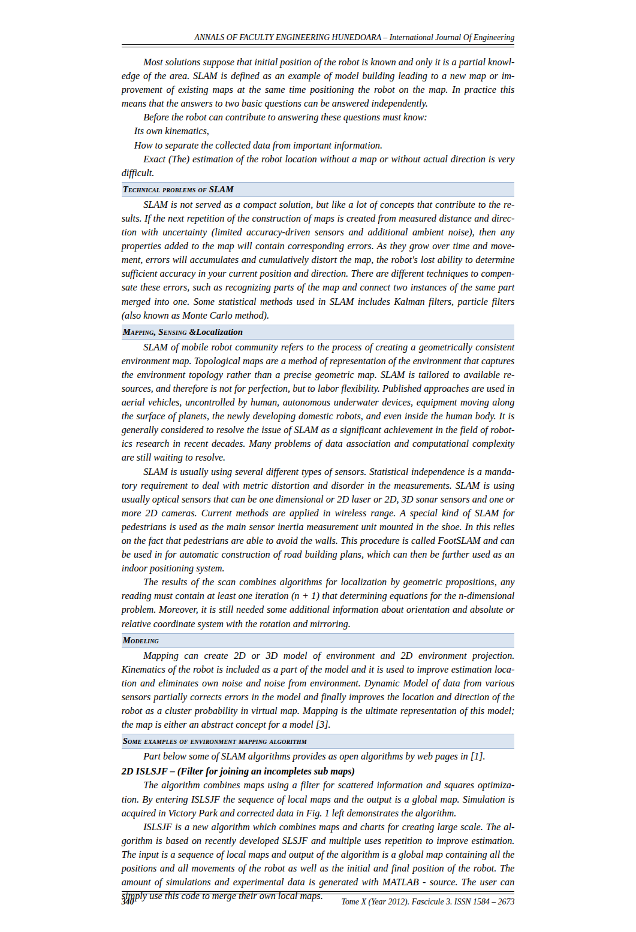ANNALS OF FACULTY ENGINEERING HUNEDOARA – International Journal Of Engineering
Most solutions suppose that initial position of the robot is known and only it is a partial knowledge of the area. SLAM is defined as an example of model building leading to a new map or improvement of existing maps at the same time positioning the robot on the map. In practice this means that the answers to two basic questions can be answered independently.
Before the robot can contribute to answering these questions must know:
Its own kinematics,
How to separate the collected data from important information.
Exact (The) estimation of the robot location without a map or without actual direction is very difficult.
Technical problems of SLAM
SLAM is not served as a compact solution, but like a lot of concepts that contribute to the results. If the next repetition of the construction of maps is created from measured distance and direction with uncertainty (limited accuracy-driven sensors and additional ambient noise), then any properties added to the map will contain corresponding errors. As they grow over time and movement, errors will accumulates and cumulatively distort the map, the robot's lost ability to determine sufficient accuracy in your current position and direction. There are different techniques to compensate these errors, such as recognizing parts of the map and connect two instances of the same part merged into one. Some statistical methods used in SLAM includes Kalman filters, particle filters (also known as Monte Carlo method).
Mapping, Sensing &Localization
SLAM of mobile robot community refers to the process of creating a geometrically consistent environment map. Topological maps are a method of representation of the environment that captures the environment topology rather than a precise geometric map. SLAM is tailored to available resources, and therefore is not for perfection, but to labor flexibility. Published approaches are used in aerial vehicles, uncontrolled by human, autonomous underwater devices, equipment moving along the surface of planets, the newly developing domestic robots, and even inside the human body. It is generally considered to resolve the issue of SLAM as a significant achievement in the field of robotics research in recent decades. Many problems of data association and computational complexity are still waiting to resolve.
SLAM is usually using several different types of sensors. Statistical independence is a mandatory requirement to deal with metric distortion and disorder in the measurements. SLAM is using usually optical sensors that can be one dimensional or 2D laser or 2D, 3D sonar sensors and one or more 2D cameras. Current methods are applied in wireless range. A special kind of SLAM for pedestrians is used as the main sensor inertia measurement unit mounted in the shoe. In this relies on the fact that pedestrians are able to avoid the walls. This procedure is called FootSLAM and can be used in for automatic construction of road building plans, which can then be further used as an indoor positioning system.
The results of the scan combines algorithms for localization by geometric propositions, any reading must contain at least one iteration (n + 1) that determining equations for the n-dimensional problem. Moreover, it is still needed some additional information about orientation and absolute or relative coordinate system with the rotation and mirroring.
Modeling
Mapping can create 2D or 3D model of environment and 2D environment projection. Kinematics of the robot is included as a part of the model and it is used to improve estimation location and eliminates own noise and noise from environment. Dynamic Model of data from various sensors partially corrects errors in the model and finally improves the location and direction of the robot as a cluster probability in virtual map. Mapping is the ultimate representation of this model; the map is either an abstract concept for a model [3].
Some examples of environment mapping algorithm
Part below some of SLAM algorithms provides as open algorithms by web pages in [1].
2D ISLSJF – (Filter for joining an incompletes sub maps)
The algorithm combines maps using a filter for scattered information and squares optimization. By entering ISLSJF the sequence of local maps and the output is a global map. Simulation is acquired in Victory Park and corrected data in Fig. 1 left demonstrates the algorithm.
ISLSJF is a new algorithm which combines maps and charts for creating large scale. The algorithm is based on recently developed SLSJF and multiple uses repetition to improve estimation. The input is a sequence of local maps and output of the algorithm is a global map containing all the positions and all movements of the robot as well as the initial and final position of the robot. The amount of simulations and experimental data is generated with MATLAB - source. The user can simply use this code to merge their own local maps.
340
Tome X (Year 2012). Fascicule 3. ISSN 1584 – 2673